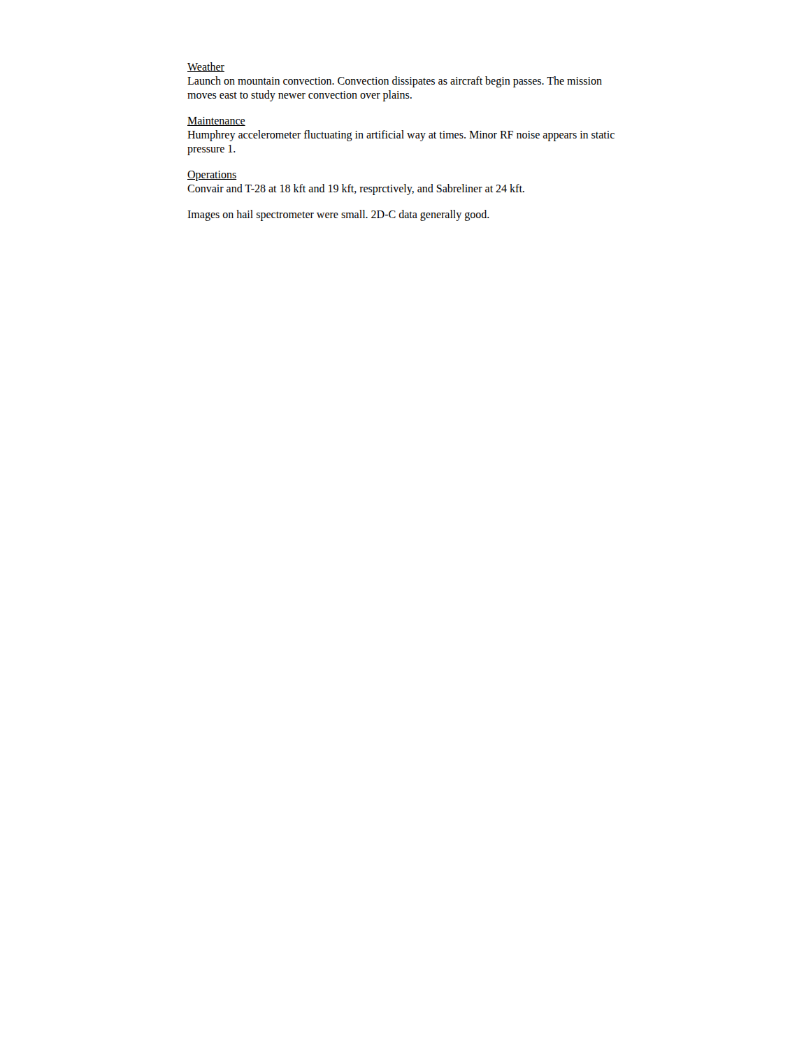Weather
Launch on mountain convection. Convection dissipates as aircraft begin passes. The mission moves east to study newer convection over plains.
Maintenance
Humphrey accelerometer fluctuating in artificial way at times. Minor RF noise appears in static pressure 1.
Operations
Convair and T-28 at 18 kft and 19 kft, resprctively, and Sabreliner at 24 kft.
Images on hail spectrometer were small. 2D-C data generally good.